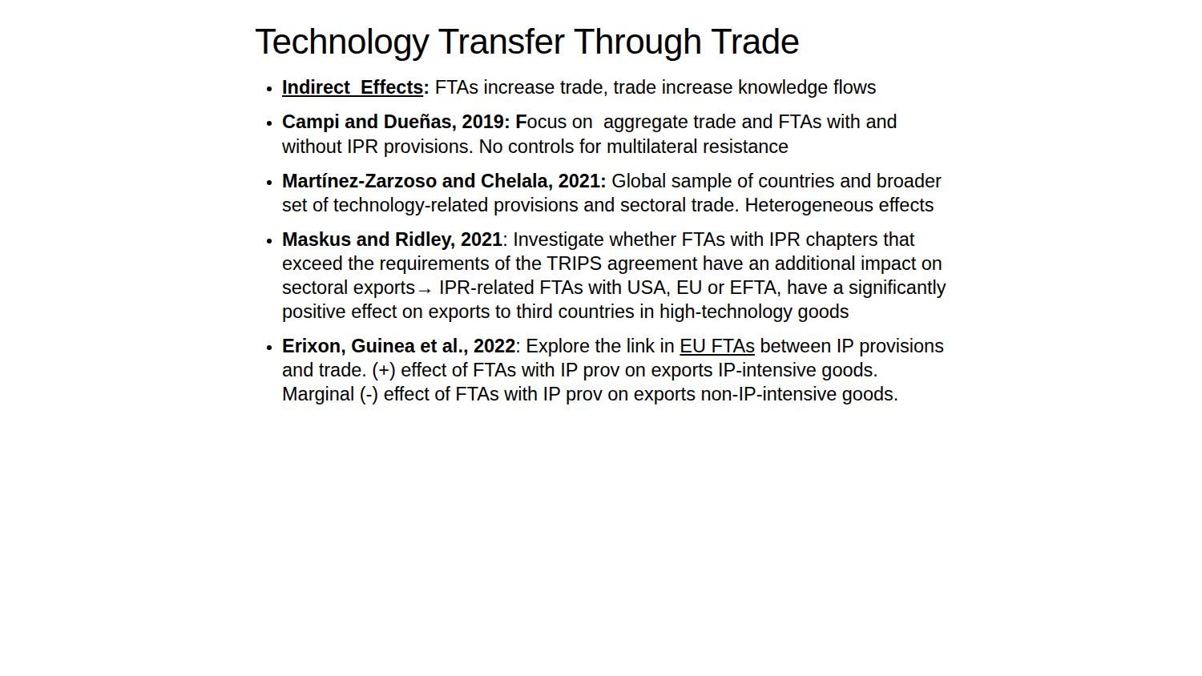Technology Transfer Through Trade
Indirect Effects: FTAs increase trade, trade increase knowledge flows
Campi and Dueñas, 2019: Focus on aggregate trade and FTAs with and without IPR provisions. No controls for multilateral resistance
Martínez-Zarzoso and Chelala, 2021: Global sample of countries and broader set of technology-related provisions and sectoral trade. Heterogeneous effects
Maskus and Ridley, 2021: Investigate whether FTAs with IPR chapters that exceed the requirements of the TRIPS agreement have an additional impact on sectoral exports→ IPR-related FTAs with USA, EU or EFTA, have a significantly positive effect on exports to third countries in high-technology goods
Erixon, Guinea et al., 2022: Explore the link in EU FTAs between IP provisions and trade. (+) effect of FTAs with IP prov on exports IP-intensive goods. Marginal (-) effect of FTAs with IP prov on exports non-IP-intensive goods.